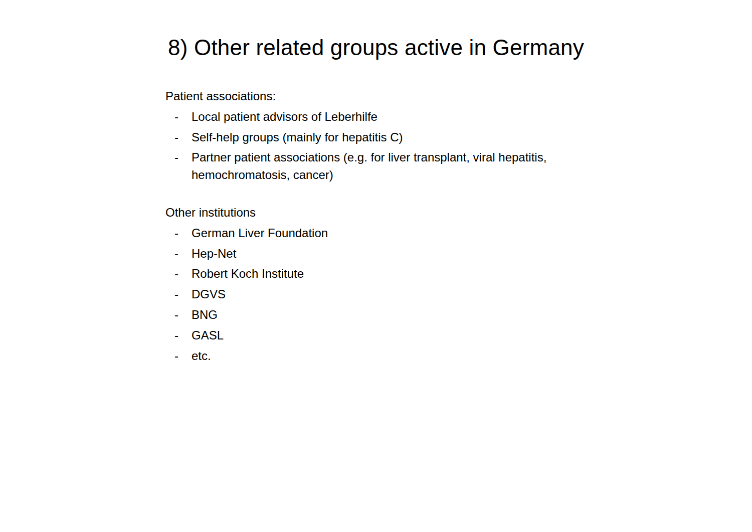8) Other related groups active in Germany
Patient associations:
Local patient advisors of Leberhilfe
Self-help groups (mainly for hepatitis C)
Partner patient associations (e.g. for liver transplant, viral hepatitis, hemochromatosis, cancer)
Other institutions
German Liver Foundation
Hep-Net
Robert Koch Institute
DGVS
BNG
GASL
etc.